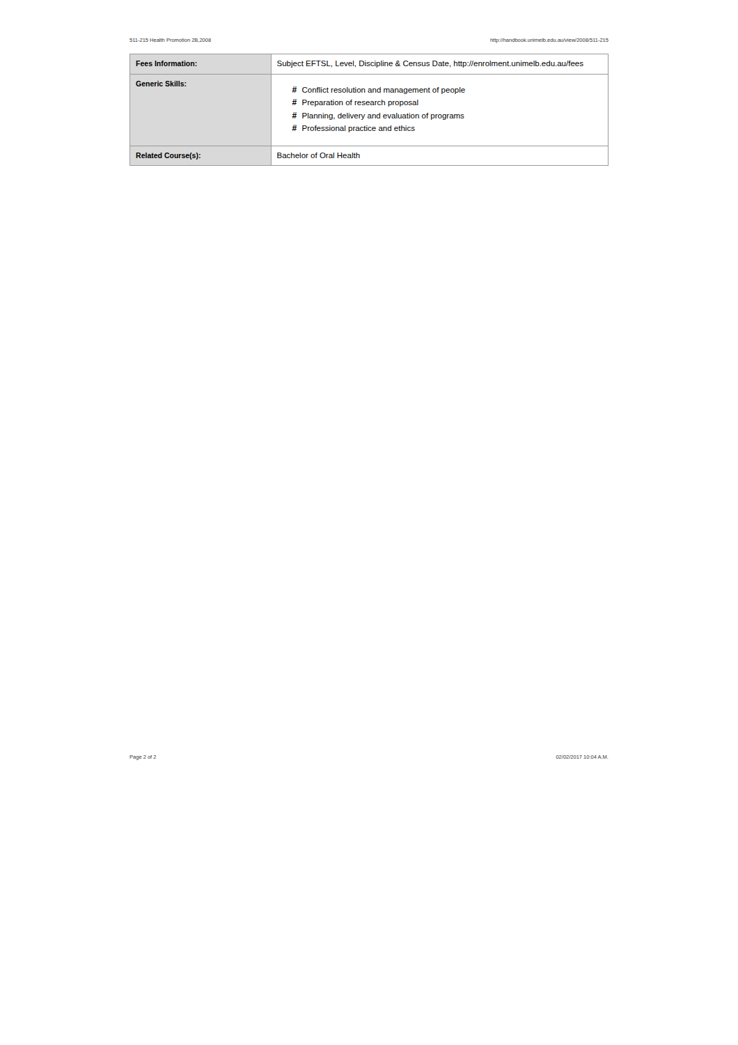511-215 Health Promotion 2B,2008
http://handbook.unimelb.edu.au/view/2008/511-215
| Fees Information: | Subject EFTSL, Level, Discipline & Census Date, http://enrolment.unimelb.edu.au/fees |
| Generic Skills: | # Conflict resolution and management of people # Preparation of research proposal # Planning, delivery and evaluation of programs # Professional practice and ethics |
| Related Course(s): | Bachelor of Oral Health |
Page 2 of 2
02/02/2017 10:04 A.M.